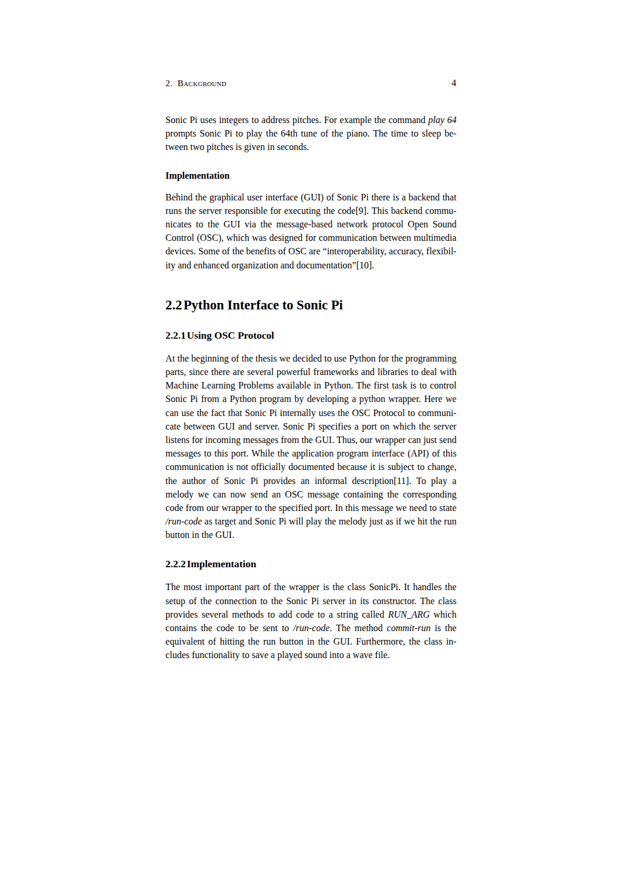2. Background 4
Sonic Pi uses integers to address pitches. For example the command play 64 prompts Sonic Pi to play the 64th tune of the piano. The time to sleep between two pitches is given in seconds.
Implementation
Behind the graphical user interface (GUI) of Sonic Pi there is a backend that runs the server responsible for executing the code[9]. This backend communicates to the GUI via the message-based network protocol Open Sound Control (OSC), which was designed for communication between multimedia devices. Some of the benefits of OSC are “interoperability, accuracy, flexibility and enhanced organization and documentation”[10].
2.2 Python Interface to Sonic Pi
2.2.1 Using OSC Protocol
At the beginning of the thesis we decided to use Python for the programming parts, since there are several powerful frameworks and libraries to deal with Machine Learning Problems available in Python. The first task is to control Sonic Pi from a Python program by developing a python wrapper. Here we can use the fact that Sonic Pi internally uses the OSC Protocol to communicate between GUI and server. Sonic Pi specifies a port on which the server listens for incoming messages from the GUI. Thus, our wrapper can just send messages to this port. While the application program interface (API) of this communication is not officially documented because it is subject to change, the author of Sonic Pi provides an informal description[11]. To play a melody we can now send an OSC message containing the corresponding code from our wrapper to the specified port. In this message we need to state /run-code as target and Sonic Pi will play the melody just as if we hit the run button in the GUI.
2.2.2 Implementation
The most important part of the wrapper is the class SonicPi. It handles the setup of the connection to the Sonic Pi server in its constructor. The class provides several methods to add code to a string called RUN_ARG which contains the code to be sent to /run-code. The method commit-run is the equivalent of hitting the run button in the GUI. Furthermore, the class includes functionality to save a played sound into a wave file.